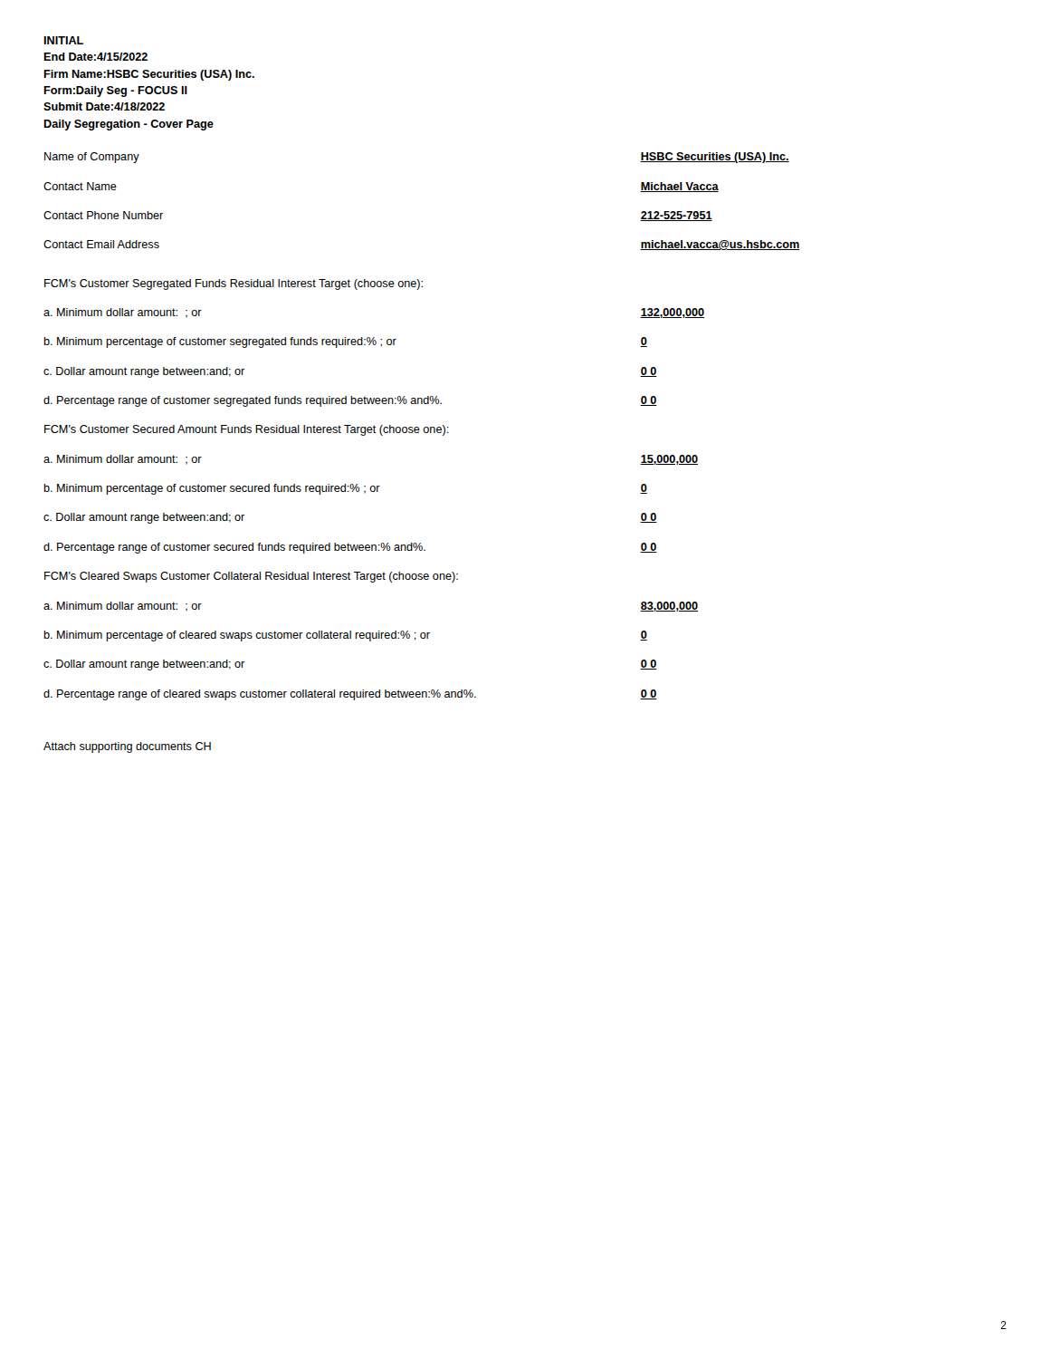INITIAL
End Date:4/15/2022
Firm Name:HSBC Securities (USA) Inc.
Form:Daily Seg - FOCUS II
Submit Date:4/18/2022
Daily Segregation - Cover Page
| Name of Company | HSBC Securities (USA) Inc. |
| Contact Name | Michael Vacca |
| Contact Phone Number | 212-525-7951 |
| Contact Email Address | michael.vacca@us.hsbc.com |
| FCM's Customer Segregated Funds Residual Interest Target (choose one): | |
| a. Minimum dollar amount: ; or | 132,000,000 |
| b. Minimum percentage of customer segregated funds required:% ; or | 0 |
| c. Dollar amount range between:and; or | 0 0 |
| d. Percentage range of customer segregated funds required between:% and%. | 0 0 |
| FCM's Customer Secured Amount Funds Residual Interest Target (choose one): | |
| a. Minimum dollar amount: ; or | 15,000,000 |
| b. Minimum percentage of customer secured funds required:% ; or | 0 |
| c. Dollar amount range between:and; or | 0 0 |
| d. Percentage range of customer secured funds required between:% and%. | 0 0 |
| FCM's Cleared Swaps Customer Collateral Residual Interest Target (choose one): | |
| a. Minimum dollar amount: ; or | 83,000,000 |
| b. Minimum percentage of cleared swaps customer collateral required:% ; or | 0 |
| c. Dollar amount range between:and; or | 0 0 |
| d. Percentage range of cleared swaps customer collateral required between:% and%. | 0 0 |
Attach supporting documents CH
2